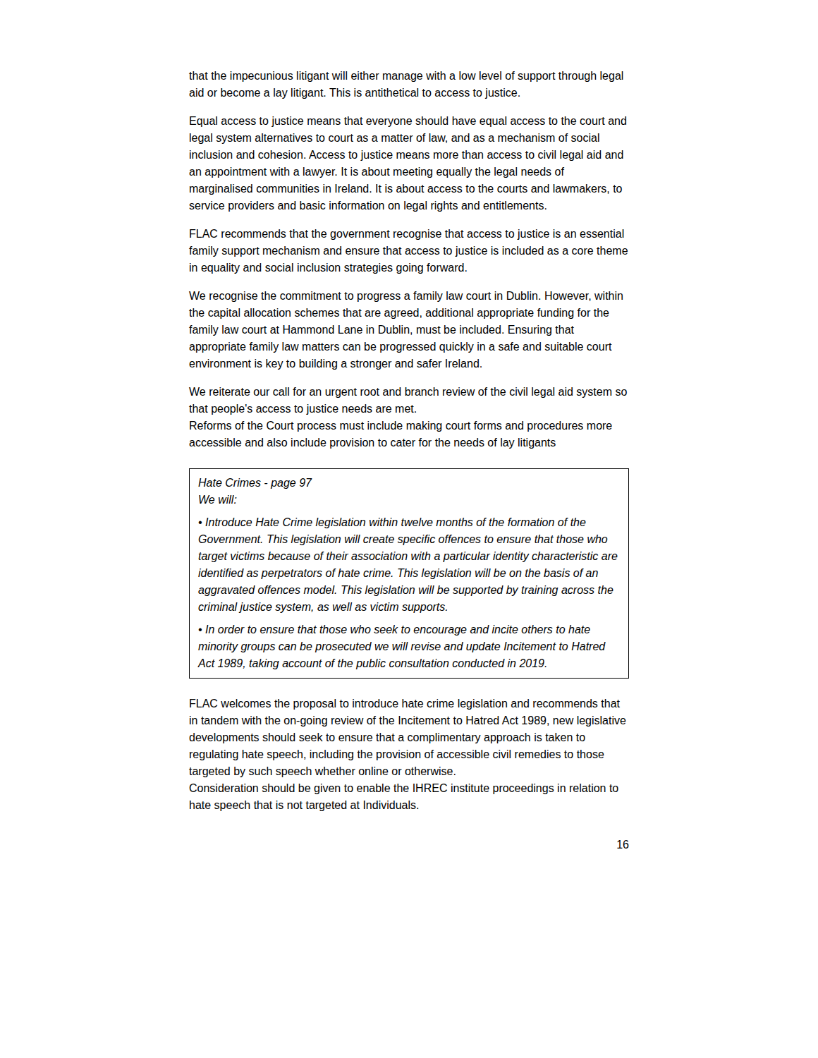that the impecunious litigant will either manage with a low level of support through legal aid or become a lay litigant. This is antithetical to access to justice.
Equal access to justice means that everyone should have equal access to the court and legal system alternatives to court as a matter of law, and as a mechanism of social inclusion and cohesion. Access to justice means more than access to civil legal aid and an appointment with a lawyer. It is about meeting equally the legal needs of marginalised communities in Ireland. It is about access to the courts and lawmakers, to service providers and basic information on legal rights and entitlements.
FLAC recommends that the government recognise that access to justice is an essential family support mechanism and ensure that access to justice is included as a core theme in equality and social inclusion strategies going forward.
We recognise the commitment to progress a family law court in Dublin. However, within the capital allocation schemes that are agreed, additional appropriate funding for the family law court at Hammond Lane in Dublin, must be included. Ensuring that appropriate family law matters can be progressed quickly in a safe and suitable court environment is key to building a stronger and safer Ireland.
We reiterate our call for an urgent root and branch review of the civil legal aid system so that people's access to justice needs are met.
Reforms of the Court process must include making court forms and procedures more accessible and also include provision to cater for the needs of lay litigants
Hate Crimes - page 97
We will:
• Introduce Hate Crime legislation within twelve months of the formation of the Government. This legislation will create specific offences to ensure that those who target victims because of their association with a particular identity characteristic are identified as perpetrators of hate crime. This legislation will be on the basis of an aggravated offences model. This legislation will be supported by training across the criminal justice system, as well as victim supports.
• In order to ensure that those who seek to encourage and incite others to hate minority groups can be prosecuted we will revise and update Incitement to Hatred Act 1989, taking account of the public consultation conducted in 2019.
FLAC welcomes the proposal to introduce hate crime legislation and recommends that in tandem with the on-going review of the Incitement to Hatred Act 1989, new legislative developments should seek to ensure that a complimentary approach is taken to regulating hate speech, including the provision of accessible civil remedies to those targeted by such speech whether online or otherwise.
Consideration should be given to enable the IHREC institute proceedings in relation to hate speech that is not targeted at Individuals.
16